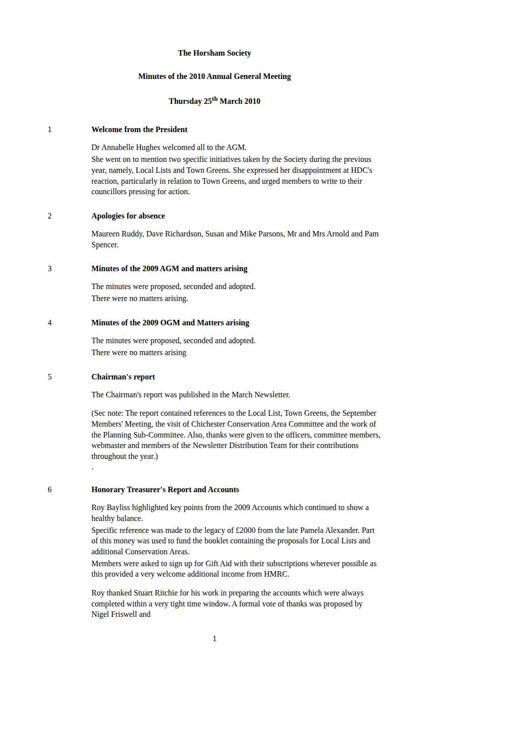The Horsham Society
Minutes of the 2010 Annual General Meeting
Thursday 25th March 2010
1
Welcome from the President
Dr Annabelle Hughes welcomed all to the AGM.
She went on to mention two specific initiatives taken by the Society during the previous year, namely, Local Lists and Town Greens. She expressed her disappointment at HDC's reaction, particularly in relation to Town Greens, and urged members to write to their councillors pressing for action.
2
Apologies for absence
Maureen Ruddy, Dave Richardson, Susan and Mike Parsons, Mr and Mrs Arnold and Pam Spencer.
3
Minutes of the 2009 AGM and matters arising
The minutes were proposed, seconded and adopted.
There were no matters arising.
4
Minutes of the 2009 OGM and Matters arising
The minutes were proposed, seconded and adopted.
There were no matters arising
5
Chairman's report
The Chairman's report was published in the March Newsletter.
(Sec note: The report contained references to the Local List, Town Greens, the September Members' Meeting, the visit of Chichester Conservation Area Committee and the work of the Planning Sub-Committee. Also, thanks were given to the officers, committee members, webmaster and members of the Newsletter Distribution Team for their contributions throughout the year.)
.
6
Honorary Treasurer's Report and Accounts
Roy Bayliss highlighted key points from the 2009 Accounts which continued to show a healthy balance.
Specific reference was made to the legacy of £2000 from the late Pamela Alexander. Part of this money was used to fund the booklet containing the proposals for Local Lists and additional Conservation Areas.
Members were asked to sign up for Gift Aid with their subscriptions wherever possible as this provided a very welcome additional income from HMRC.
Roy thanked Stuart Ritchie for his work in preparing the accounts which were always completed within a very tight time window. A formal vote of thanks was proposed by Nigel Friswell and
1